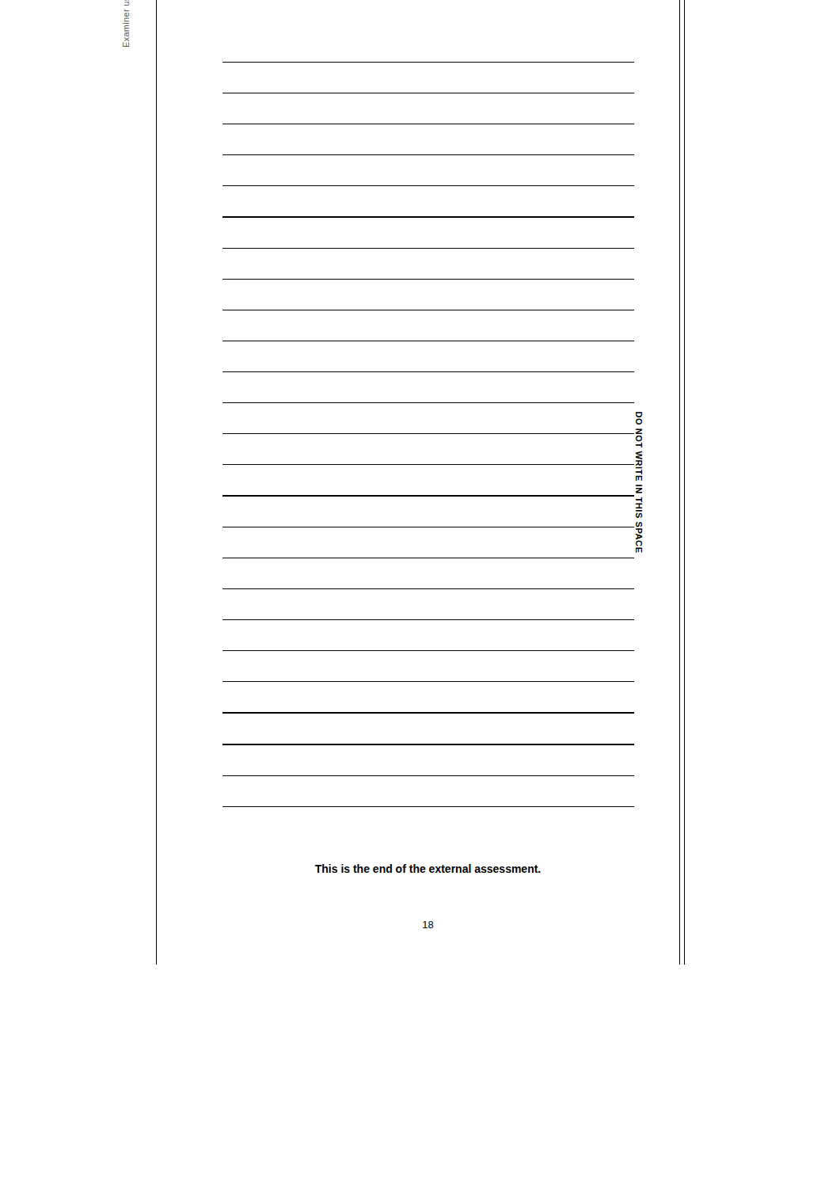Examiner use only
DO NOT WRITE IN THIS SPACE
This is the end of the external assessment.
18